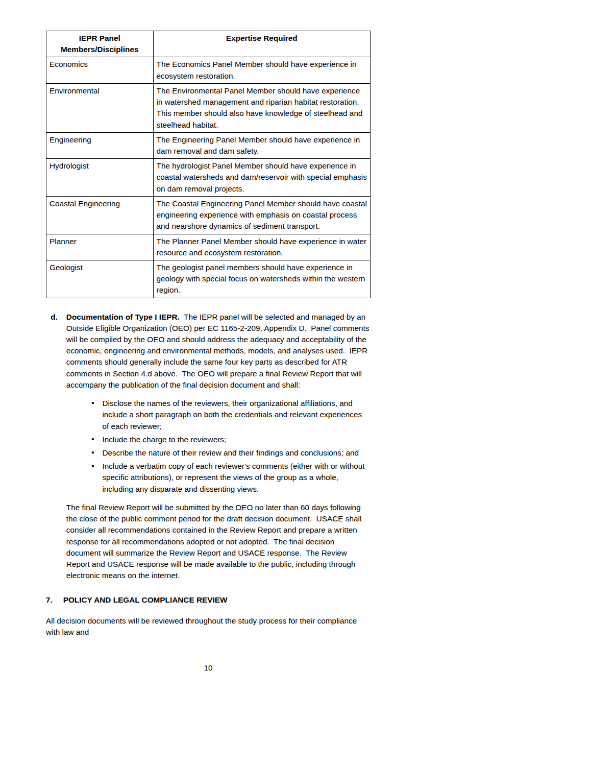| IEPR Panel Members/Disciplines | Expertise Required |
| --- | --- |
| Economics | The Economics Panel Member should have experience in ecosystem restoration. |
| Environmental | The Environmental Panel Member should have experience in watershed management and riparian habitat restoration. This member should also have knowledge of steelhead and steelhead habitat. |
| Engineering | The Engineering Panel Member should have experience in dam removal and dam safety. |
| Hydrologist | The hydrologist Panel Member should have experience in coastal watersheds and dam/reservoir with special emphasis on dam removal projects. |
| Coastal Engineering | The Coastal Engineering Panel Member should have coastal engineering experience with emphasis on coastal process and nearshore dynamics of sediment transport. |
| Planner | The Planner Panel Member should have experience in water resource and ecosystem restoration. |
| Geologist | The geologist panel members should have experience in geology with special focus on watersheds within the western region. |
d. Documentation of Type I IEPR. The IEPR panel will be selected and managed by an Outside Eligible Organization (OEO) per EC 1165-2-209, Appendix D. Panel comments will be compiled by the OEO and should address the adequacy and acceptability of the economic, engineering and environmental methods, models, and analyses used. IEPR comments should generally include the same four key parts as described for ATR comments in Section 4.d above. The OEO will prepare a final Review Report that will accompany the publication of the final decision document and shall:
Disclose the names of the reviewers, their organizational affiliations, and include a short paragraph on both the credentials and relevant experiences of each reviewer;
Include the charge to the reviewers;
Describe the nature of their review and their findings and conclusions; and
Include a verbatim copy of each reviewer's comments (either with or without specific attributions), or represent the views of the group as a whole, including any disparate and dissenting views.
The final Review Report will be submitted by the OEO no later than 60 days following the close of the public comment period for the draft decision document. USACE shall consider all recommendations contained in the Review Report and prepare a written response for all recommendations adopted or not adopted. The final decision document will summarize the Review Report and USACE response. The Review Report and USACE response will be made available to the public, including through electronic means on the internet.
7. POLICY AND LEGAL COMPLIANCE REVIEW
All decision documents will be reviewed throughout the study process for their compliance with law and
10